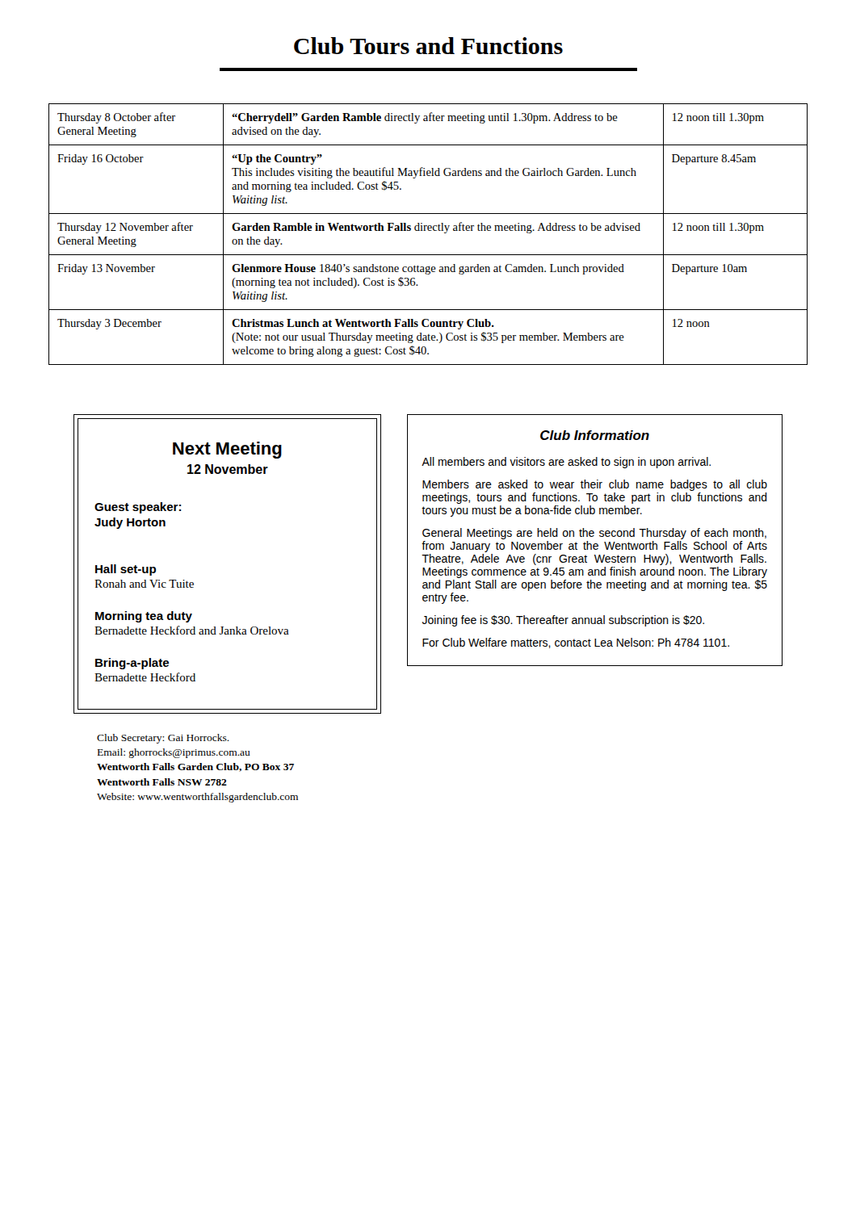Club Tours and Functions
| Thursday 8 October after General Meeting | “Cherrydell” Garden Ramble directly after meeting until 1.30pm. Address to be advised on the day. | 12 noon till 1.30pm |
| Friday 16 October | “Up the Country” This includes visiting the beautiful Mayfield Gardens and the Gairloch Garden. Lunch and morning tea included. Cost $45. Waiting list. | Departure 8.45am |
| Thursday 12 November after General Meeting | Garden Ramble in Wentworth Falls directly after the meeting. Address to be advised on the day. | 12 noon till 1.30pm |
| Friday 13 November | Glenmore House 1840’s sandstone cottage and garden at Camden. Lunch provided (morning tea not included). Cost is $36. Waiting list. | Departure 10am |
| Thursday 3 December | Christmas Lunch at Wentworth Falls Country Club. (Note: not our usual Thursday meeting date.) Cost is $35 per member. Members are welcome to bring along a guest: Cost $40. | 12 noon |
| Next Meeting 12 November Guest speaker: Judy Horton Hall set-up Ronah and Vic Tuite Morning tea duty Bernadette Heckford and Janka Orelova Bring-a-plate Bernadette Heckford | Club Information All members and visitors are asked to sign in upon arrival. Members are asked to wear their club name badges to all club meetings, tours and functions. To take part in club functions and tours you must be a bona-fide club member. General Meetings are held on the second Thursday of each month, from January to November at the Wentworth Falls School of Arts Theatre, Adele Ave (cnr Great Western Hwy), Wentworth Falls. Meetings commence at 9.45 am and finish around noon. The Library and Plant Stall are open before the meeting and at morning tea. $5 entry fee. Joining fee is $30. Thereafter annual subscription is $20. For Club Welfare matters, contact Lea Nelson: Ph 4784 1101. |
Club Secretary: Gai Horrocks.
Email: ghorrocks@iprimus.com.au
Wentworth Falls Garden Club, PO Box 37
Wentworth Falls NSW 2782
Website: www.wentworthfallsgardenclub.com